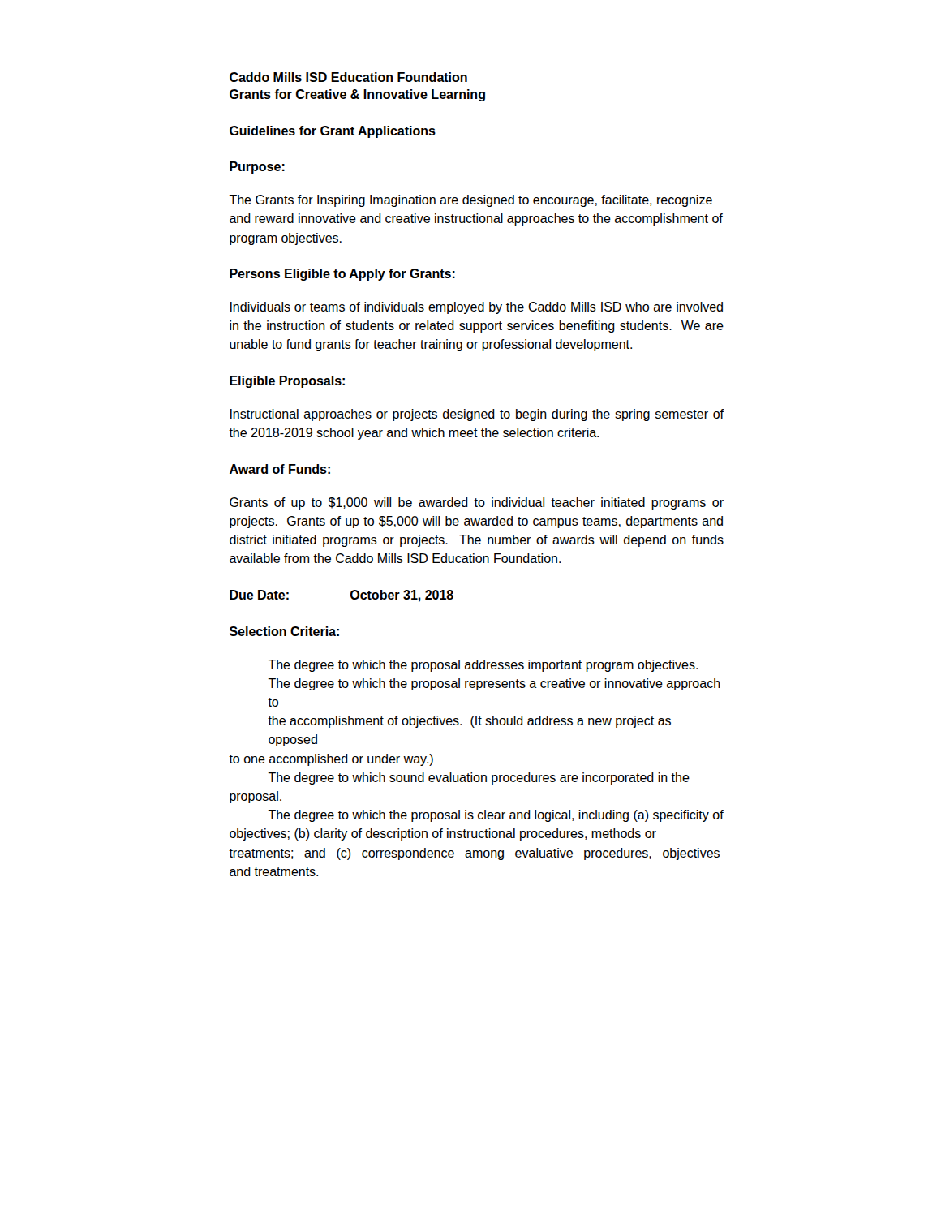Caddo Mills ISD Education Foundation
Grants for Creative & Innovative Learning
Guidelines for Grant Applications
Purpose:
The Grants for Inspiring Imagination are designed to encourage, facilitate, recognize and reward innovative and creative instructional approaches to the accomplishment of program objectives.
Persons Eligible to Apply for Grants:
Individuals or teams of individuals employed by the Caddo Mills ISD who are involved in the instruction of students or related support services benefiting students. We are unable to fund grants for teacher training or professional development.
Eligible Proposals:
Instructional approaches or projects designed to begin during the spring semester of the 2018-2019 school year and which meet the selection criteria.
Award of Funds:
Grants of up to $1,000 will be awarded to individual teacher initiated programs or projects. Grants of up to $5,000 will be awarded to campus teams, departments and district initiated programs or projects. The number of awards will depend on funds available from the Caddo Mills ISD Education Foundation.
Due Date: October 31, 2018
Selection Criteria:
The degree to which the proposal addresses important program objectives.
The degree to which the proposal represents a creative or innovative approach to
the accomplishment of objectives. (It should address a new project as opposed
to one accomplished or under way.)
The degree to which sound evaluation procedures are incorporated in the
proposal.
The degree to which the proposal is clear and logical, including (a) specificity of
objectives; (b) clarity of description of instructional procedures, methods or
treatments; and (c) correspondence among evaluative procedures, objectives and treatments.